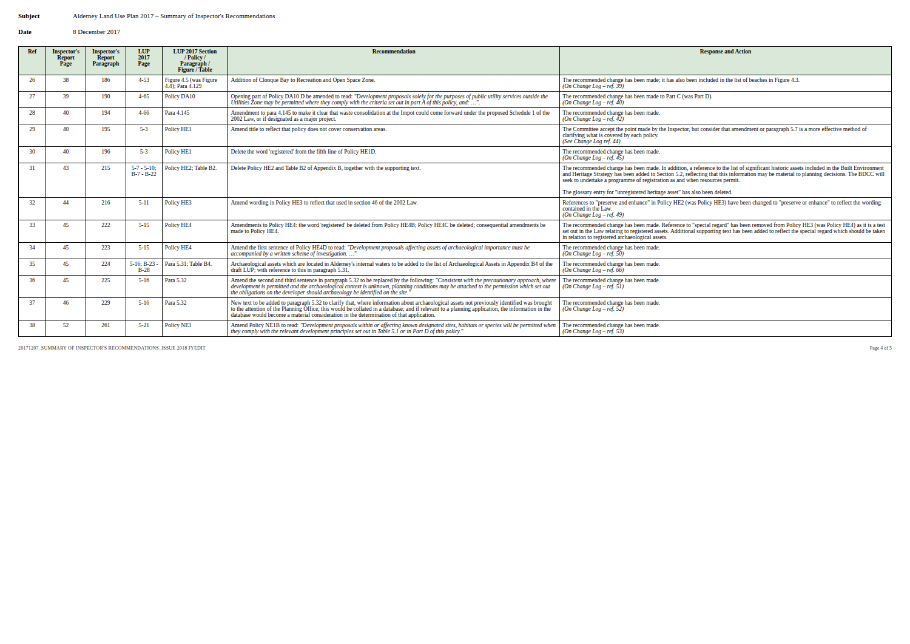Subject
Alderney Land Use Plan 2017 – Summary of Inspector's Recommendations
Date
8 December 2017
| Ref | Inspector's Report Page | Inspector's Report Paragraph | LUP 2017 Page | LUP 2017 Section / Policy / Paragraph / Figure / Table | Recommendation | Response and Action |
| --- | --- | --- | --- | --- | --- | --- |
| 26 | 38 | 186 | 4-53 | Figure 4.5 (was Figure 4.4); Para 4.129 | Addition of Clonque Bay to Recreation and Open Space Zone. | The recommended change has been made; it has also been included in the list of beaches in Figure 4.3. (On Change Log – ref. 39) |
| 27 | 39 | 190 | 4-65 | Policy DA10 | Opening part of Policy DA10 D be amended to read: "Development proposals solely for the purposes of public utility services outside the Utilities Zone may be permitted where they comply with the criteria set out in part A of this policy, and: …" . | The recommended change has been made to Part C (was Part D). (On Change Log – ref. 40) |
| 28 | 40 | 194 | 4-66 | Para 4.145 | Amendment to para 4.145 to make it clear that waste consolidation at the Impot could come forward under the proposed Schedule 1 of the 2002 Law, or if designated as a major project. | The recommended change has been made. (On Change Log – ref. 42) |
| 29 | 40 | 195 | 5-3 | Policy HE1 | Amend title to reflect that policy does not cover conservation areas. | The Committee accept the point made by the Inspector, but consider that amendment or paragraph 5.7 is a more effective method of clarifying what is covered by each policy. (See Change Log ref. 44) |
| 30 | 40 | 196 | 5-3 | Policy HE1 | Delete the word 'registered' from the fifth line of Policy HE1D. | The recommended change has been made. (On Change Log – ref. 45) |
| 31 | 43 | 215 | 5-7 - 5-10; B-7 - B-22 | Policy HE2; Table B2. | Delete Policy HE2 and Table B2 of Appendix B, together with the supporting text. | The recommended change has been made. In addition, a reference to the list of significant historic assets included in the Built Environment and Heritage Strategy has been added to Section 5.2, reflecting that this information may be material to planning decisions. The BDCC will seek to undertake a programme of registration as and when resources permit. The glossary entry for "unregistered heritage asset" has also been deleted. |
| 32 | 44 | 216 | 5-11 | Policy HE3 | Amend wording in Policy HE3 to reflect that used in section 46 of the 2002 Law. | References to "preserve and enhance" in Policy HE2 (was Policy HE3) have been changed to "preserve or enhance" to reflect the wording contained in the Law. (On Change Log – ref. 49) |
| 33 | 45 | 222 | 5-15 | Policy HE4 | Amendments to Policy HE4: the word 'registered' be deleted from Policy HE4B; Policy HE4C be deleted; consequential amendments be made to Policy HE4. | The recommended change has been made. Reference to "special regard" has been removed from Policy HE3 (was Policy HE4) as it is a test set out in the Law relating to registered assets. Additional supporting text has been added to reflect the special regard which should be taken in relation to registered archaeological assets. |
| 34 | 45 | 223 | 5-15 | Policy HE4 | Amend the first sentence of Policy HE4D to read: "Development proposals affecting assets of archaeological importance must be accompanied by a written scheme of investigation. …" | The recommended change has been made. (On Change Log – ref. 50) |
| 35 | 45 | 224 | 5-16; B-23 - B-28 | Para 5.31; Table B4. | Archaeological assets which are located in Alderney's internal waters to be added to the list of Archaeological Assets in Appendix B4 of the draft LUP; with reference to this in paragraph 5.31. | The recommended change has been made. (On Change Log – ref. 66) |
| 36 | 45 | 225 | 5-16 | Para 5.32 | Amend the second and third sentence in paragraph 5.32 to be replaced by the following: "Consistent with the precautionary approach, where development is permitted and the archaeological context is unknown, planning conditions may be attached to the permission which set out the obligations on the developer should archaeology be identified on the site." | The recommended change has been made. (On Change Log – ref. 51) |
| 37 | 46 | 229 | 5-16 | Para 5.32 | New text to be added to paragraph 5.32 to clarify that, where information about archaeological assets not previously identified was brought to the attention of the Planning Office, this would be collated in a database; and if relevant to a planning application, the information in the database would become a material consideration in the determination of that application. | The recommended change has been made. (On Change Log – ref. 52) |
| 38 | 52 | 261 | 5-21 | Policy NE1 | Amend Policy NE1B to read: "Development proposals within or affecting known designated sites, habitats or species will be permitted when they comply with the relevant development principles set out in Table 5.1 or in Part D of this policy." | The recommended change has been made. (On Change Log – ref. 53) |
20171207_SUMMARY OF INSPECTOR'S RECOMMENDATIONS_ISSUE 2018 JYEDIT
Page 4 of 5